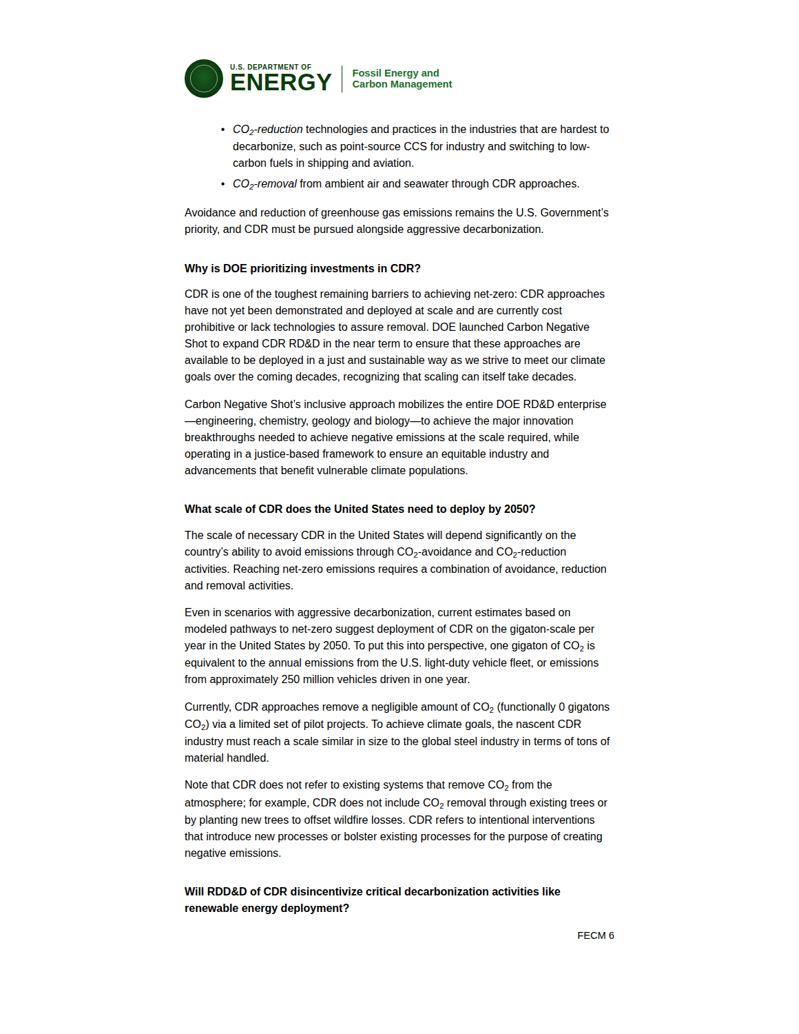U.S. Department of ENERGY
Fossil Energy and
Carbon Management
CO2-reduction technologies and practices in the industries that are hardest to decarbonize, such as point-source CCS for industry and switching to low-carbon fuels in shipping and aviation.
CO2-removal from ambient air and seawater through CDR approaches.
Avoidance and reduction of greenhouse gas emissions remains the U.S. Government’s priority, and CDR must be pursued alongside aggressive decarbonization.
Why is DOE prioritizing investments in CDR?
CDR is one of the toughest remaining barriers to achieving net-zero: CDR approaches have not yet been demonstrated and deployed at scale and are currently cost prohibitive or lack technologies to assure removal. DOE launched Carbon Negative Shot to expand CDR RD&D in the near term to ensure that these approaches are available to be deployed in a just and sustainable way as we strive to meet our climate goals over the coming decades, recognizing that scaling can itself take decades.
Carbon Negative Shot’s inclusive approach mobilizes the entire DOE RD&D enterprise—engineering, chemistry, geology and biology—to achieve the major innovation breakthroughs needed to achieve negative emissions at the scale required, while operating in a justice-based framework to ensure an equitable industry and advancements that benefit vulnerable climate populations.
What scale of CDR does the United States need to deploy by 2050?
The scale of necessary CDR in the United States will depend significantly on the country’s ability to avoid emissions through CO2-avoidance and CO2-reduction activities. Reaching net-zero emissions requires a combination of avoidance, reduction and removal activities.
Even in scenarios with aggressive decarbonization, current estimates based on modeled pathways to net-zero suggest deployment of CDR on the gigaton-scale per year in the United States by 2050. To put this into perspective, one gigaton of CO2 is equivalent to the annual emissions from the U.S. light-duty vehicle fleet, or emissions from approximately 250 million vehicles driven in one year.
Currently, CDR approaches remove a negligible amount of CO2 (functionally 0 gigatons CO2) via a limited set of pilot projects. To achieve climate goals, the nascent CDR industry must reach a scale similar in size to the global steel industry in terms of tons of material handled.
Note that CDR does not refer to existing systems that remove CO2 from the atmosphere; for example, CDR does not include CO2 removal through existing trees or by planting new trees to offset wildfire losses. CDR refers to intentional interventions that introduce new processes or bolster existing processes for the purpose of creating negative emissions.
Will RDD&D of CDR disincentivize critical decarbonization activities like renewable energy deployment?
FECM 6